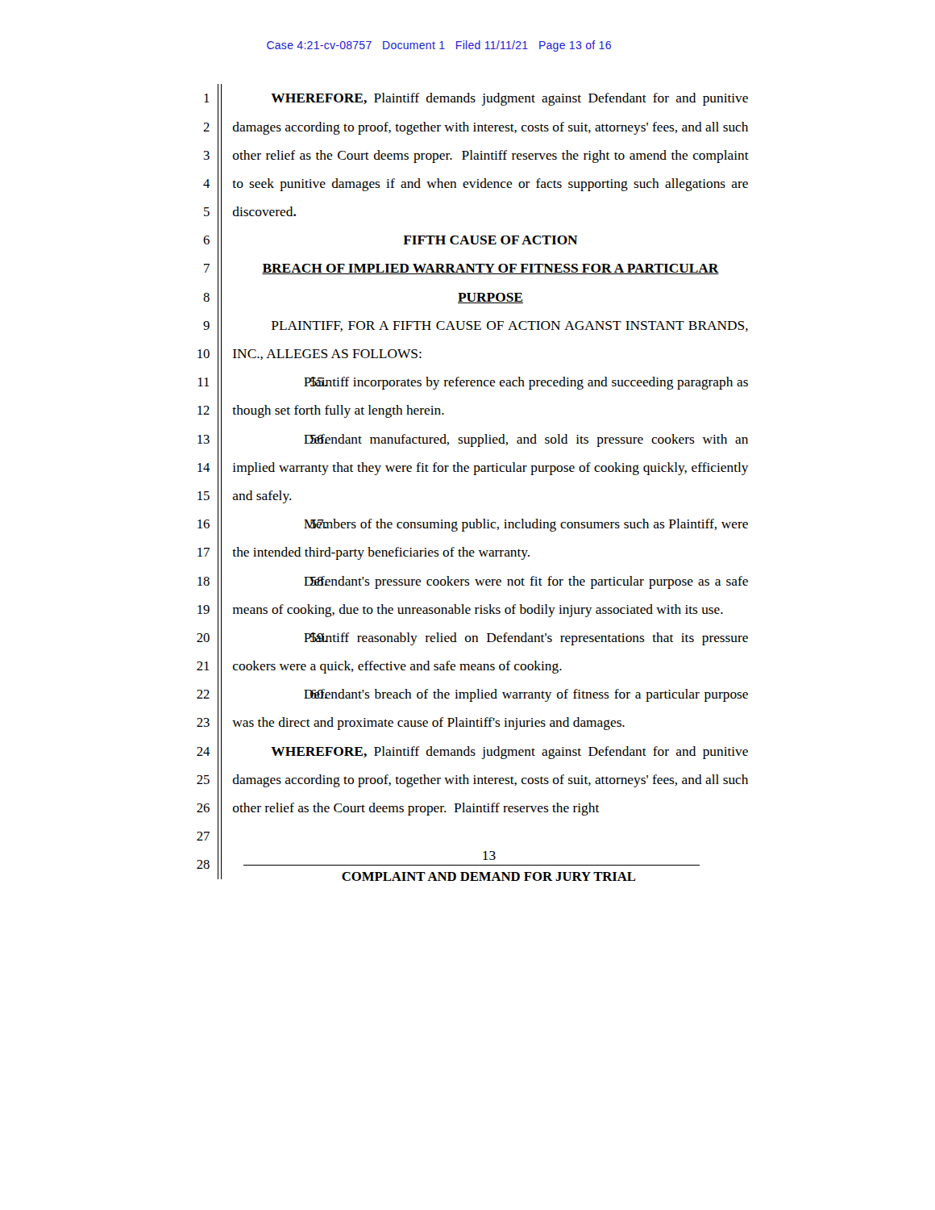Case 4:21-cv-08757 Document 1 Filed 11/11/21 Page 13 of 16
1
2
3
4
5
6
7
8
9
10
11
12
13
14
15
16
17
18
19
20
21
22
23
24
25
26
27
28
WHEREFORE, Plaintiff demands judgment against Defendant for and punitive damages according to proof, together with interest, costs of suit, attorneys' fees, and all such other relief as the Court deems proper. Plaintiff reserves the right to amend the complaint to seek punitive damages if and when evidence or facts supporting such allegations are discovered.
FIFTH CAUSE OF ACTION
BREACH OF IMPLIED WARRANTY OF FITNESS FOR A PARTICULAR
PURPOSE
PLAINTIFF, FOR A FIFTH CAUSE OF ACTION AGANST INSTANT BRANDS, INC., ALLEGES AS FOLLOWS:
55. Plaintiff incorporates by reference each preceding and succeeding paragraph as though set forth fully at length herein.
56. Defendant manufactured, supplied, and sold its pressure cookers with an implied warranty that they were fit for the particular purpose of cooking quickly, efficiently and safely.
57. Members of the consuming public, including consumers such as Plaintiff, were the intended third-party beneficiaries of the warranty.
58. Defendant's pressure cookers were not fit for the particular purpose as a safe means of cooking, due to the unreasonable risks of bodily injury associated with its use.
59. Plaintiff reasonably relied on Defendant's representations that its pressure cookers were a quick, effective and safe means of cooking.
60. Defendant's breach of the implied warranty of fitness for a particular purpose was the direct and proximate cause of Plaintiff's injuries and damages.
WHEREFORE, Plaintiff demands judgment against Defendant for and punitive damages according to proof, together with interest, costs of suit, attorneys' fees, and all such other relief as the Court deems proper. Plaintiff reserves the right
13
COMPLAINT AND DEMAND FOR JURY TRIAL